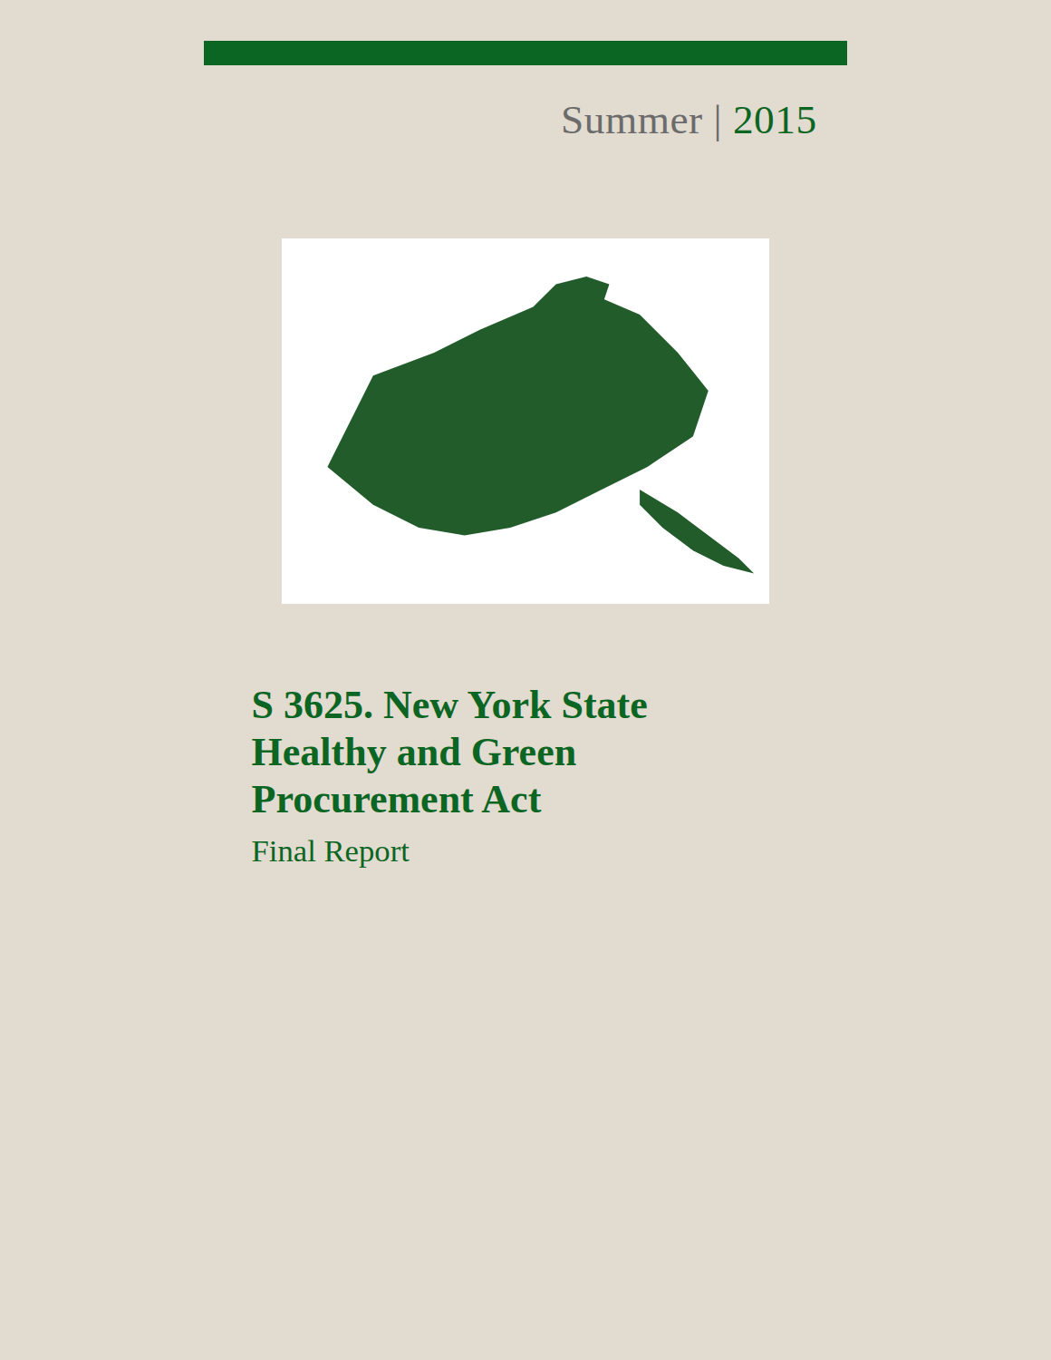Summer | 2015
S 3625. New York State Healthy and Green Procurement Act
Final Report